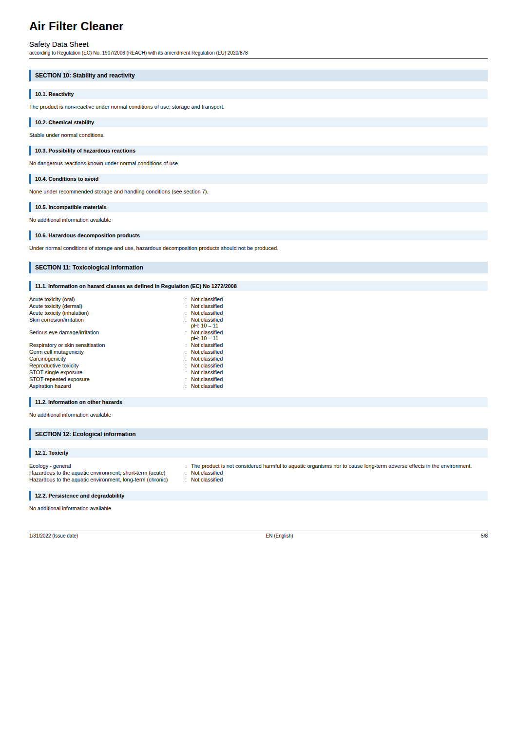Air Filter Cleaner
Safety Data Sheet
according to Regulation (EC) No. 1907/2006 (REACH) with its amendment Regulation (EU) 2020/878
SECTION 10: Stability and reactivity
10.1. Reactivity
The product is non-reactive under normal conditions of use, storage and transport.
10.2. Chemical stability
Stable under normal conditions.
10.3. Possibility of hazardous reactions
No dangerous reactions known under normal conditions of use.
10.4. Conditions to avoid
None under recommended storage and handling conditions (see section 7).
10.5. Incompatible materials
No additional information available
10.6. Hazardous decomposition products
Under normal conditions of storage and use, hazardous decomposition products should not be produced.
SECTION 11: Toxicological information
11.1. Information on hazard classes as defined in Regulation (EC) No 1272/2008
| Acute toxicity (oral) | : | Not classified |
| Acute toxicity (dermal) | : | Not classified |
| Acute toxicity (inhalation) | : | Not classified |
| Skin corrosion/irritation | : | Not classified pH: 10 – 11 |
| Serious eye damage/irritation | : | Not classified pH: 10 – 11 |
| Respiratory or skin sensitisation | : | Not classified |
| Germ cell mutagenicity | : | Not classified |
| Carcinogenicity | : | Not classified |
| Reproductive toxicity | : | Not classified |
| STOT-single exposure | : | Not classified |
| STOT-repeated exposure | : | Not classified |
| Aspiration hazard | : | Not classified |
11.2. Information on other hazards
No additional information available
SECTION 12: Ecological information
12.1. Toxicity
| Ecology - general | : | The product is not considered harmful to aquatic organisms nor to cause long-term adverse effects in the environment. |
| Hazardous to the aquatic environment, short-term (acute) | : | Not classified |
| Hazardous to the aquatic environment, long-term (chronic) | : | Not classified |
12.2. Persistence and degradability
No additional information available
1/31/2022 (Issue date) EN (English) 5/8